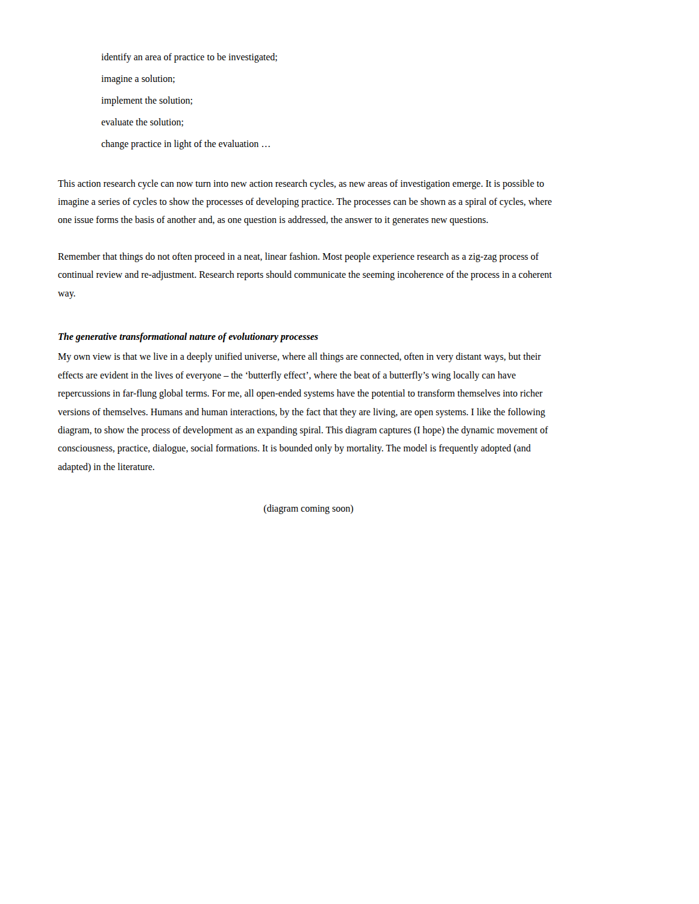identify an area of practice to be investigated;
imagine a solution;
implement the solution;
evaluate the solution;
change practice in light of the evaluation …
This action research cycle can now turn into new action research cycles, as new areas of investigation emerge. It is possible to imagine a series of cycles to show the processes of developing practice. The processes can be shown as a spiral of cycles, where one issue forms the basis of another and, as one question is addressed, the answer to it generates new questions.
Remember that things do not often proceed in a neat, linear fashion. Most people experience research as a zig-zag process of continual review and re-adjustment. Research reports should communicate the seeming incoherence of the process in a coherent way.
The generative transformational nature of evolutionary processes
My own view is that we live in a deeply unified universe, where all things are connected, often in very distant ways, but their effects are evident in the lives of everyone – the ‘butterfly effect’, where the beat of a butterfly’s wing locally can have repercussions in far-flung global terms. For me, all open-ended systems have the potential to transform themselves into richer versions of themselves. Humans and human interactions, by the fact that they are living, are open systems. I like the following diagram, to show the process of development as an expanding spiral. This diagram captures (I hope) the dynamic movement of consciousness, practice, dialogue, social formations. It is bounded only by mortality. The model is frequently adopted (and adapted) in the literature.
(diagram coming soon)